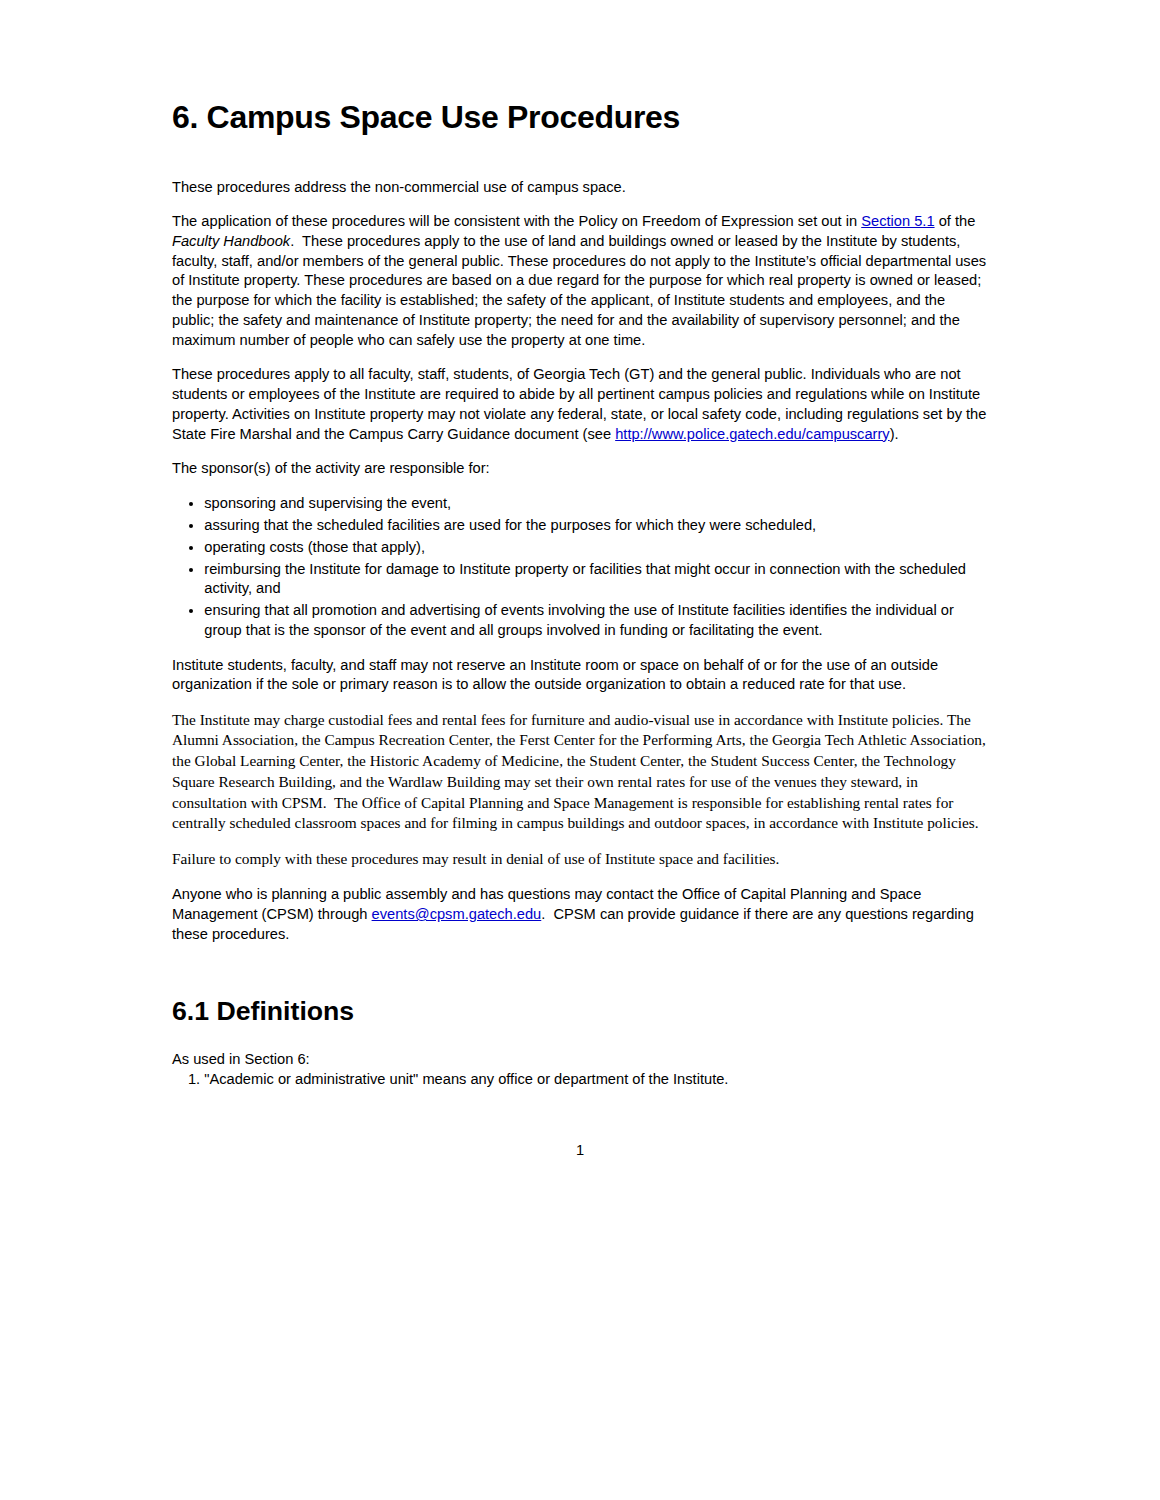6. Campus Space Use Procedures
These procedures address the non-commercial use of campus space.
The application of these procedures will be consistent with the Policy on Freedom of Expression set out in Section 5.1 of the Faculty Handbook. These procedures apply to the use of land and buildings owned or leased by the Institute by students, faculty, staff, and/or members of the general public. These procedures do not apply to the Institute’s official departmental uses of Institute property. These procedures are based on a due regard for the purpose for which real property is owned or leased; the purpose for which the facility is established; the safety of the applicant, of Institute students and employees, and the public; the safety and maintenance of Institute property; the need for and the availability of supervisory personnel; and the maximum number of people who can safely use the property at one time.
These procedures apply to all faculty, staff, students, of Georgia Tech (GT) and the general public. Individuals who are not students or employees of the Institute are required to abide by all pertinent campus policies and regulations while on Institute property. Activities on Institute property may not violate any federal, state, or local safety code, including regulations set by the State Fire Marshal and the Campus Carry Guidance document (see http://www.police.gatech.edu/campuscarry).
The sponsor(s) of the activity are responsible for:
sponsoring and supervising the event,
assuring that the scheduled facilities are used for the purposes for which they were scheduled,
operating costs (those that apply),
reimbursing the Institute for damage to Institute property or facilities that might occur in connection with the scheduled activity, and
ensuring that all promotion and advertising of events involving the use of Institute facilities identifies the individual or group that is the sponsor of the event and all groups involved in funding or facilitating the event.
Institute students, faculty, and staff may not reserve an Institute room or space on behalf of or for the use of an outside organization if the sole or primary reason is to allow the outside organization to obtain a reduced rate for that use.
The Institute may charge custodial fees and rental fees for furniture and audio-visual use in accordance with Institute policies. The Alumni Association, the Campus Recreation Center, the Ferst Center for the Performing Arts, the Georgia Tech Athletic Association, the Global Learning Center, the Historic Academy of Medicine, the Student Center, the Student Success Center, the Technology Square Research Building, and the Wardlaw Building may set their own rental rates for use of the venues they steward, in consultation with CPSM. The Office of Capital Planning and Space Management is responsible for establishing rental rates for centrally scheduled classroom spaces and for filming in campus buildings and outdoor spaces, in accordance with Institute policies.
Failure to comply with these procedures may result in denial of use of Institute space and facilities.
Anyone who is planning a public assembly and has questions may contact the Office of Capital Planning and Space Management (CPSM) through events@cpsm.gatech.edu. CPSM can provide guidance if there are any questions regarding these procedures.
6.1 Definitions
As used in Section 6:
"Academic or administrative unit" means any office or department of the Institute.
1